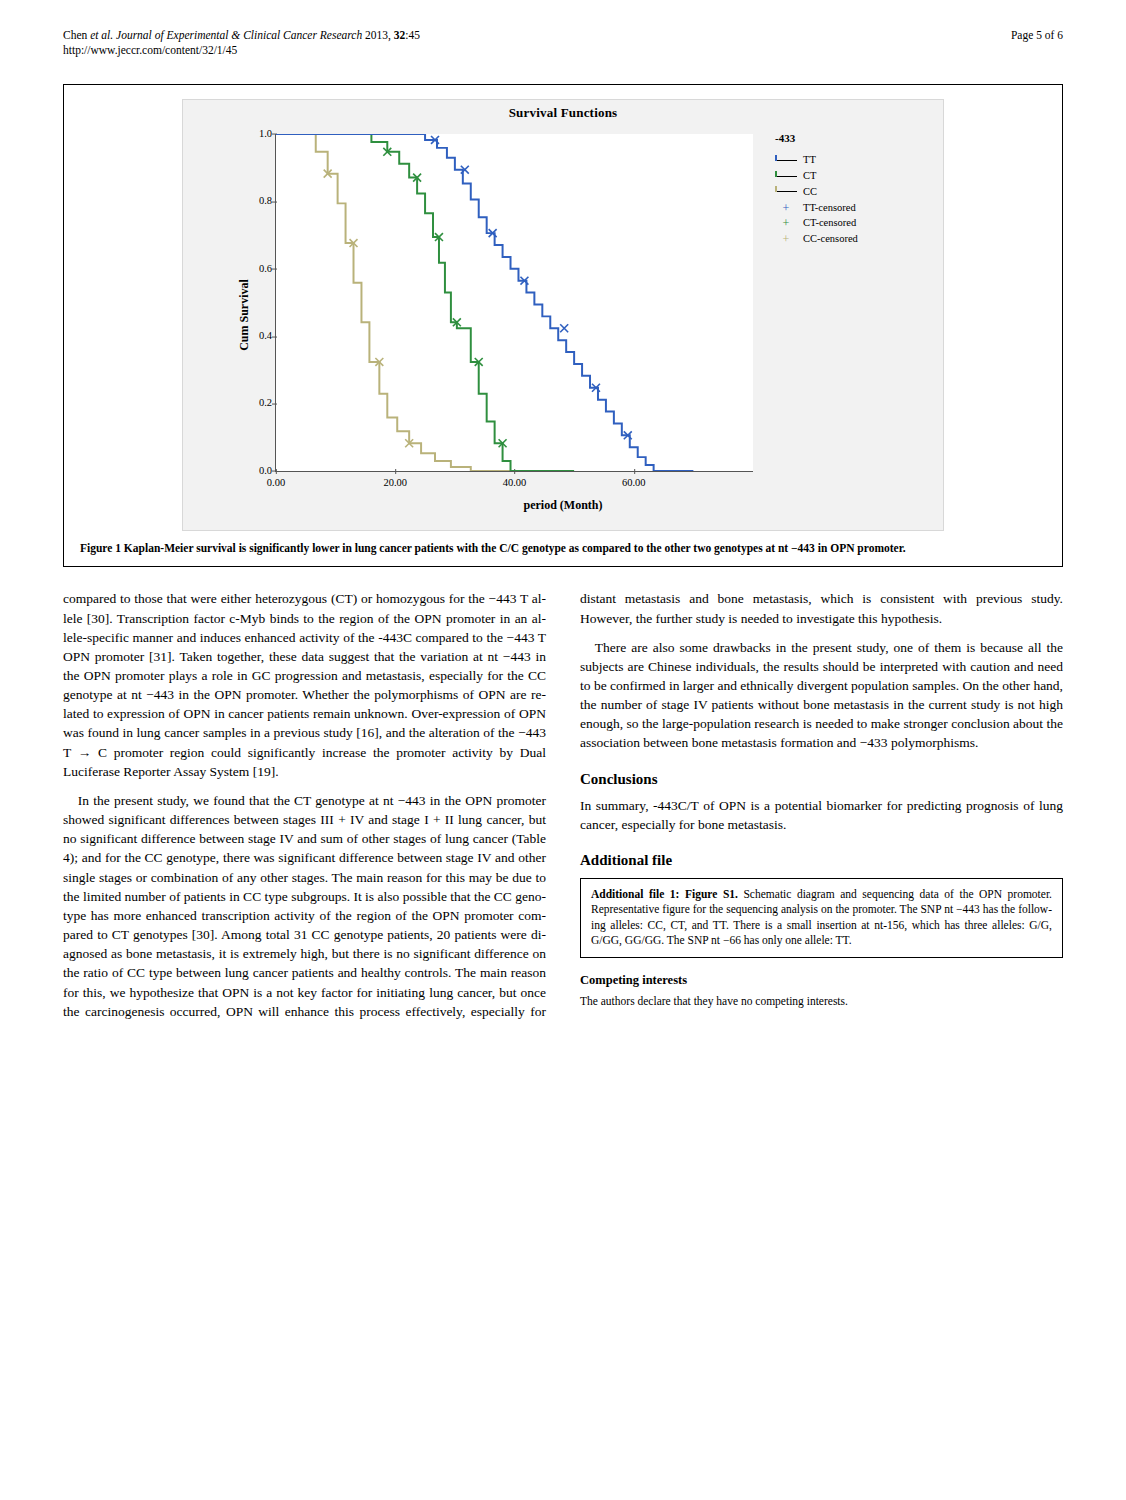Chen et al. Journal of Experimental & Clinical Cancer Research 2013, 32:45
http://www.jeccr.com/content/32/1/45
Page 5 of 6
Survival Functions
Cum Survival
1.0 0.8 0.6 0.4 0.2 0.0 0.00 20.00 40.00 60.00
period (Month)
-433
TT
CT
CC
+TT-censored
+CT-censored
+CC-censored
Figure 1 Kaplan-Meier survival is significantly lower in lung cancer patients with the C/C genotype as compared to the other two genotypes at nt −443 in OPN promoter.
compared to those that were either heterozygous (CT) or homozygous for the −443 T allele [30]. Transcription factor c-Myb binds to the region of the OPN promoter in an allele-specific manner and induces enhanced activity of the -443C compared to the −443 T OPN promoter [31]. Taken together, these data suggest that the variation at nt −443 in the OPN promoter plays a role in GC progression and metastasis, especially for the CC genotype at nt −443 in the OPN promoter. Whether the polymorphisms of OPN are related to expression of OPN in cancer patients remain unknown. Over-expression of OPN was found in lung cancer samples in a previous study [16], and the alteration of the −443 T → C promoter region could significantly increase the promoter activity by Dual Luciferase Reporter Assay System [19].
In the present study, we found that the CT genotype at nt −443 in the OPN promoter showed significant differences between stages III + IV and stage I + II lung cancer, but no significant difference between stage IV and sum of other stages of lung cancer (Table 4); and for the CC genotype, there was significant difference between stage IV and other single stages or combination of any other stages. The main reason for this may be due to the limited number of patients in CC type subgroups. It is also possible that the CC genotype has more enhanced transcription activity of the region of the OPN promoter compared to CT genotypes [30]. Among total 31 CC genotype patients, 20 patients were diagnosed as bone metastasis, it is extremely high, but there is no significant difference on the ratio of CC type between lung cancer patients and healthy controls. The main reason for this, we hypothesize that OPN is a not key factor for initiating lung cancer, but once the carcinogenesis occurred, OPN will enhance this process effectively, especially for distant metastasis and bone metastasis, which is consistent with previous study. However, the further study is needed to investigate this hypothesis.
There are also some drawbacks in the present study, one of them is because all the subjects are Chinese individuals, the results should be interpreted with caution and need to be confirmed in larger and ethnically divergent population samples. On the other hand, the number of stage IV patients without bone metastasis in the current study is not high enough, so the large-population research is needed to make stronger conclusion about the association between bone metastasis formation and −433 polymorphisms.
Conclusions
In summary, -443C/T of OPN is a potential biomarker for predicting prognosis of lung cancer, especially for bone metastasis.
Additional file
Additional file 1: Figure S1. Schematic diagram and sequencing data of the OPN promoter. Representative figure for the sequencing analysis on the promoter. The SNP nt −443 has the following alleles: CC, CT, and TT. There is a small insertion at nt-156, which has three alleles: G/G, G/GG, GG/GG. The SNP nt −66 has only one allele: TT.
Competing interests
The authors declare that they have no competing interests.